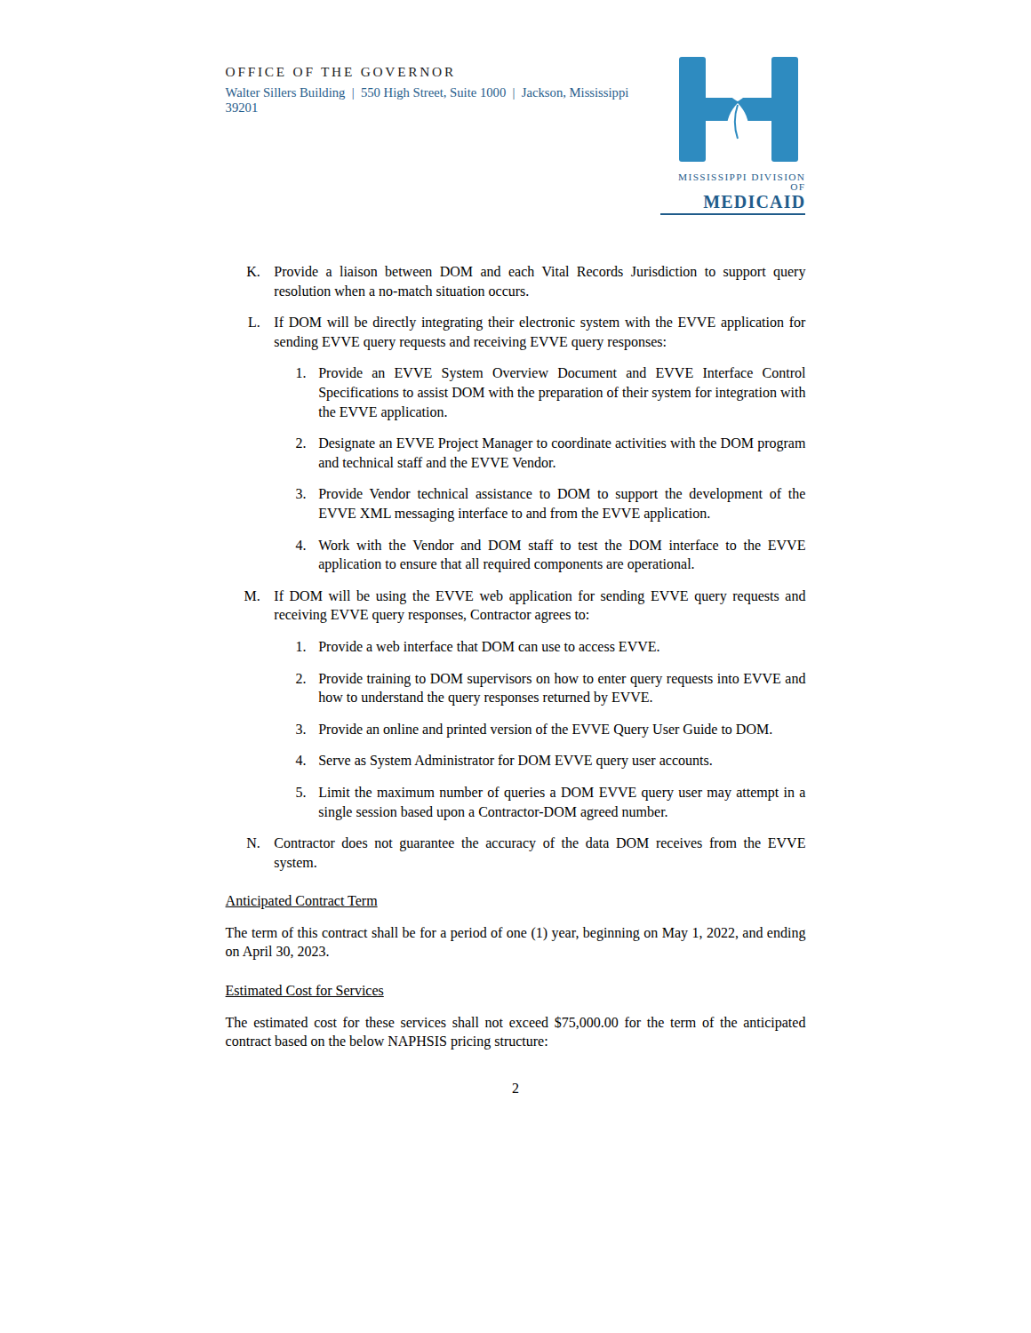OFFICE OF THE GOVERNOR
Walter Sillers Building | 550 High Street, Suite 1000 | Jackson, Mississippi 39201
Mississippi Division of
Medicaid
Provide a liaison between DOM and each Vital Records Jurisdiction to support query resolution when a no-match situation occurs.
If DOM will be directly integrating their electronic system with the EVVE application for sending EVVE query requests and receiving EVVE query responses:
Provide an EVVE System Overview Document and EVVE Interface Control Specifications to assist DOM with the preparation of their system for integration with the EVVE application.
Designate an EVVE Project Manager to coordinate activities with the DOM program and technical staff and the EVVE Vendor.
Provide Vendor technical assistance to DOM to support the development of the EVVE XML messaging interface to and from the EVVE application.
Work with the Vendor and DOM staff to test the DOM interface to the EVVE application to ensure that all required components are operational.
If DOM will be using the EVVE web application for sending EVVE query requests and receiving EVVE query responses, Contractor agrees to:
Provide a web interface that DOM can use to access EVVE.
Provide training to DOM supervisors on how to enter query requests into EVVE and how to understand the query responses returned by EVVE.
Provide an online and printed version of the EVVE Query User Guide to DOM.
Serve as System Administrator for DOM EVVE query user accounts.
Limit the maximum number of queries a DOM EVVE query user may attempt in a single session based upon a Contractor-DOM agreed number.
Contractor does not guarantee the accuracy of the data DOM receives from the EVVE system.
Anticipated Contract Term
The term of this contract shall be for a period of one (1) year, beginning on May 1, 2022, and ending on April 30, 2023.
Estimated Cost for Services
The estimated cost for these services shall not exceed $75,000.00 for the term of the anticipated contract based on the below NAPHSIS pricing structure:
2